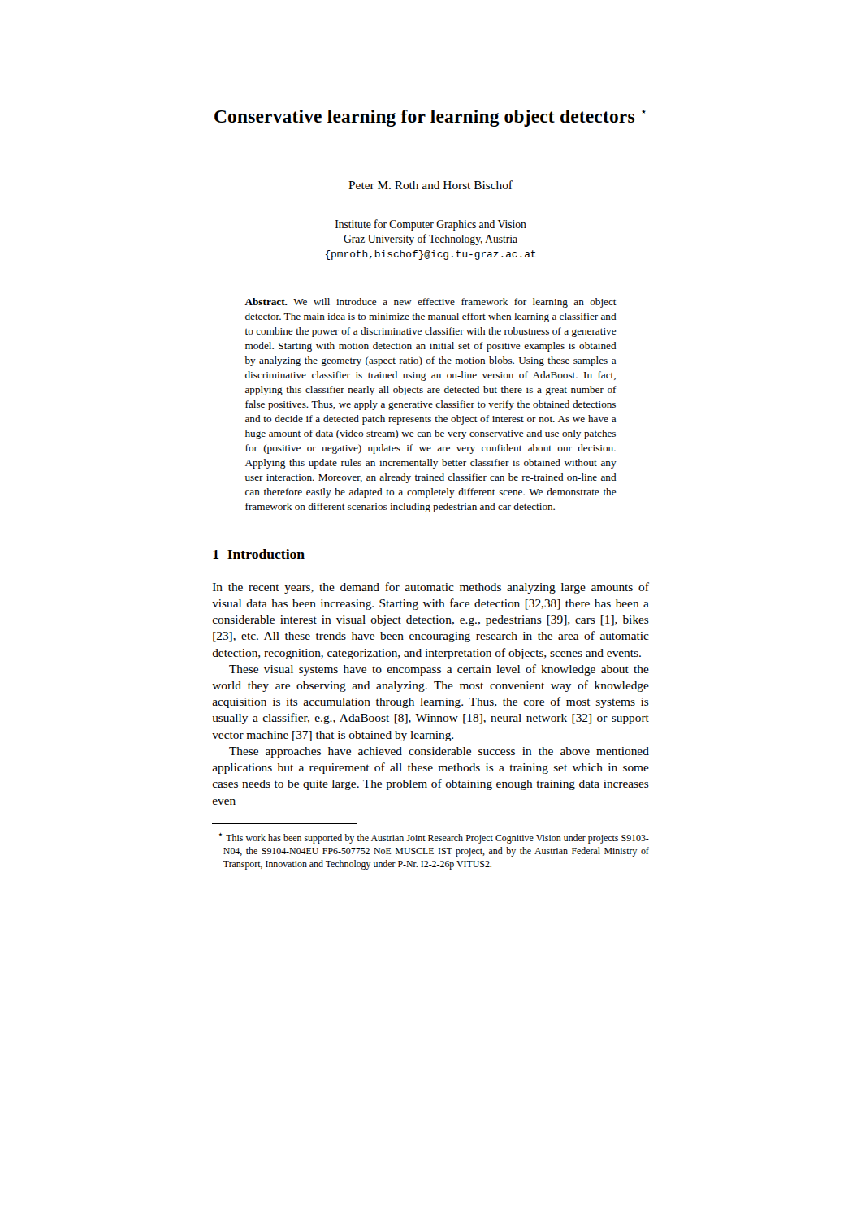Conservative learning for learning object detectors ⋆
Peter M. Roth and Horst Bischof
Institute for Computer Graphics and Vision
Graz University of Technology, Austria
{pmroth,bischof}@icg.tu-graz.ac.at
Abstract. We will introduce a new effective framework for learning an object detector. The main idea is to minimize the manual effort when learning a classifier and to combine the power of a discriminative classifier with the robustness of a generative model. Starting with motion detection an initial set of positive examples is obtained by analyzing the geometry (aspect ratio) of the motion blobs. Using these samples a discriminative classifier is trained using an on-line version of AdaBoost. In fact, applying this classifier nearly all objects are detected but there is a great number of false positives. Thus, we apply a generative classifier to verify the obtained detections and to decide if a detected patch represents the object of interest or not. As we have a huge amount of data (video stream) we can be very conservative and use only patches for (positive or negative) updates if we are very confident about our decision. Applying this update rules an incrementally better classifier is obtained without any user interaction. Moreover, an already trained classifier can be re-trained on-line and can therefore easily be adapted to a completely different scene. We demonstrate the framework on different scenarios including pedestrian and car detection.
1 Introduction
In the recent years, the demand for automatic methods analyzing large amounts of visual data has been increasing. Starting with face detection [32,38] there has been a considerable interest in visual object detection, e.g., pedestrians [39], cars [1], bikes [23], etc. All these trends have been encouraging research in the area of automatic detection, recognition, categorization, and interpretation of objects, scenes and events.
These visual systems have to encompass a certain level of knowledge about the world they are observing and analyzing. The most convenient way of knowledge acquisition is its accumulation through learning. Thus, the core of most systems is usually a classifier, e.g., AdaBoost [8], Winnow [18], neural network [32] or support vector machine [37] that is obtained by learning.
These approaches have achieved considerable success in the above mentioned applications but a requirement of all these methods is a training set which in some cases needs to be quite large. The problem of obtaining enough training data increases even
⋆ This work has been supported by the Austrian Joint Research Project Cognitive Vision under projects S9103-N04, the S9104-N04EU FP6-507752 NoE MUSCLE IST project, and by the Austrian Federal Ministry of Transport, Innovation and Technology under P-Nr. I2-2-26p VITUS2.